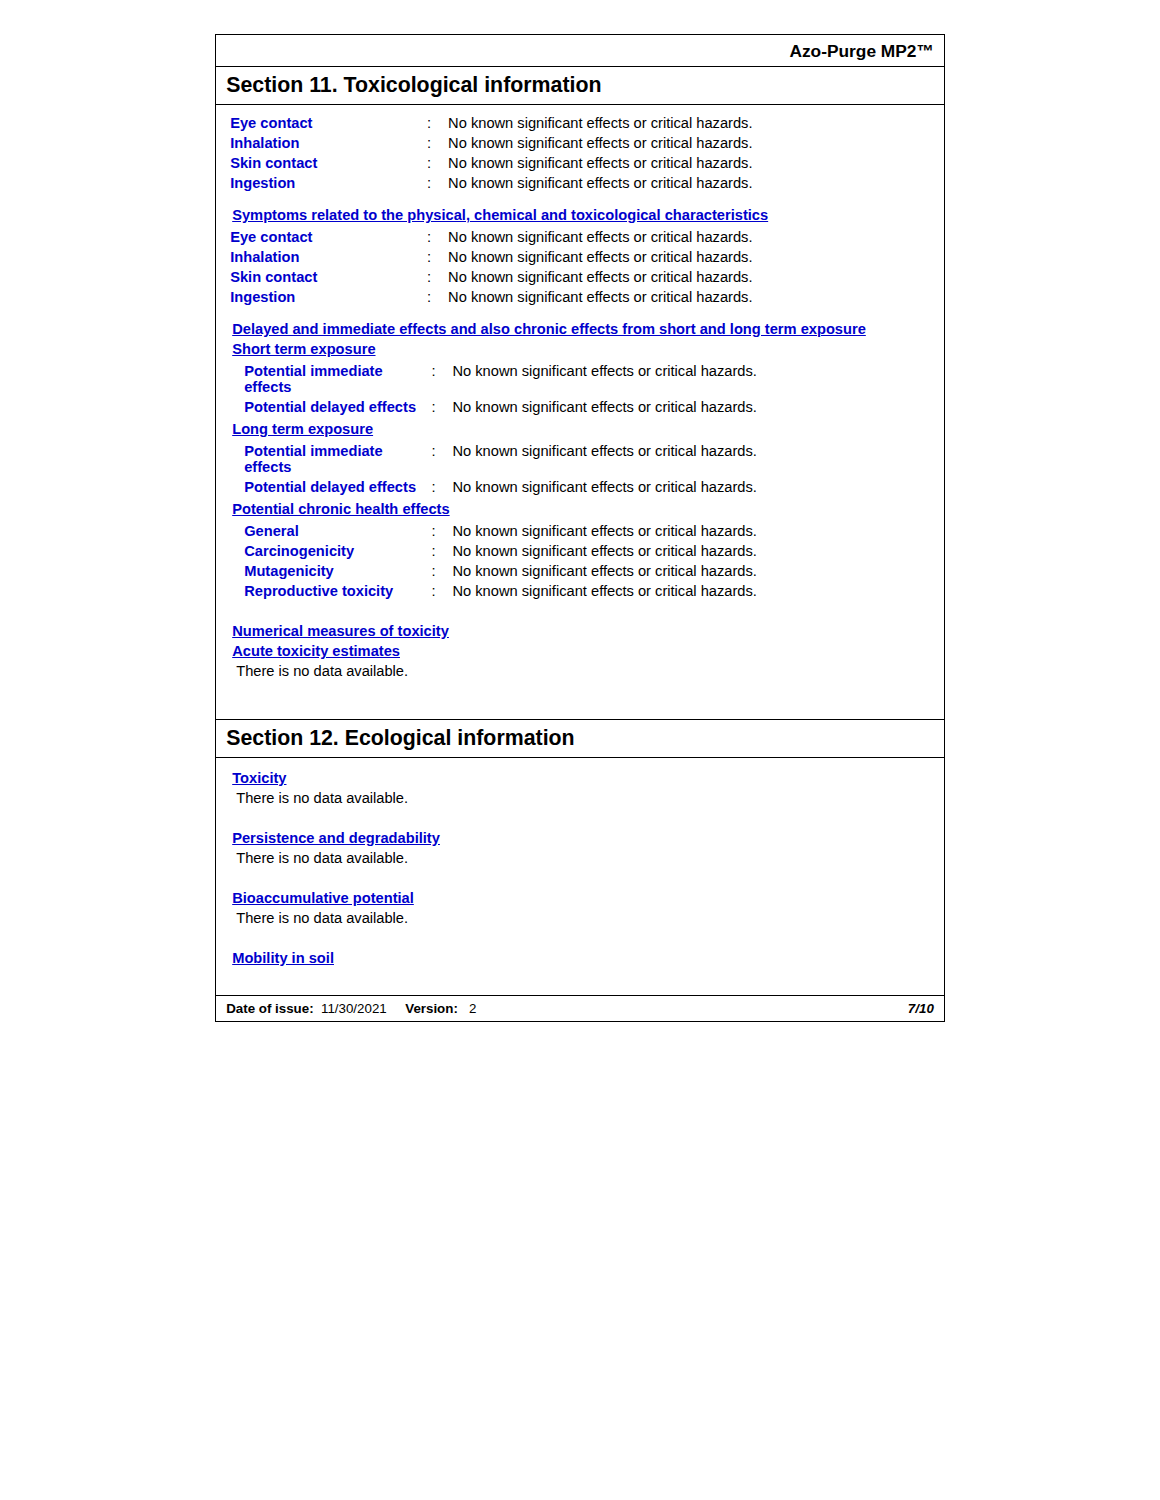Azo-Purge MP2™
Section 11. Toxicological information
| Eye contact | : | No known significant effects or critical hazards. |
| Inhalation | : | No known significant effects or critical hazards. |
| Skin contact | : | No known significant effects or critical hazards. |
| Ingestion | : | No known significant effects or critical hazards. |
Symptoms related to the physical, chemical and toxicological characteristics
| Eye contact | : | No known significant effects or critical hazards. |
| Inhalation | : | No known significant effects or critical hazards. |
| Skin contact | : | No known significant effects or critical hazards. |
| Ingestion | : | No known significant effects or critical hazards. |
Delayed and immediate effects and also chronic effects from short and long term exposure
Short term exposure
| Potential immediate effects | : | No known significant effects or critical hazards. |
| Potential delayed effects | : | No known significant effects or critical hazards. |
Long term exposure
| Potential immediate effects | : | No known significant effects or critical hazards. |
| Potential delayed effects | : | No known significant effects or critical hazards. |
Potential chronic health effects
| General | : | No known significant effects or critical hazards. |
| Carcinogenicity | : | No known significant effects or critical hazards. |
| Mutagenicity | : | No known significant effects or critical hazards. |
| Reproductive toxicity | : | No known significant effects or critical hazards. |
Numerical measures of toxicity
Acute toxicity estimates
There is no data available.
Section 12. Ecological information
Toxicity
There is no data available.
Persistence and degradability
There is no data available.
Bioaccumulative potential
There is no data available.
Mobility in soil
Date of issue: 11/30/2021 Version: 2
7/10